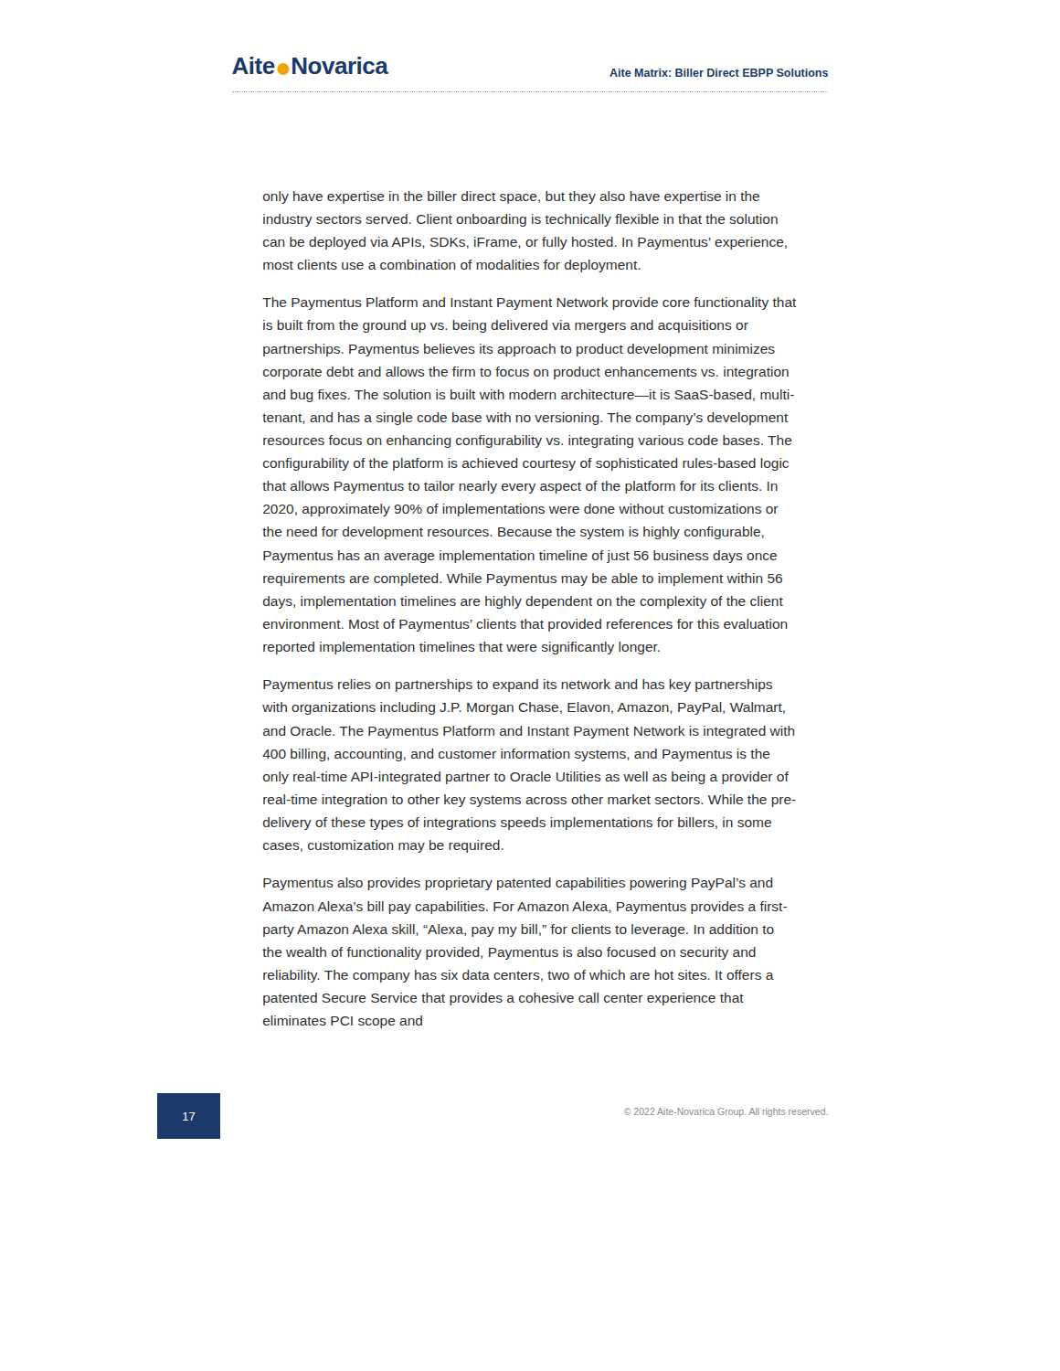Aite●Novarica
Aite Matrix: Biller Direct EBPP Solutions
only have expertise in the biller direct space, but they also have expertise in the industry sectors served. Client onboarding is technically flexible in that the solution can be deployed via APIs, SDKs, iFrame, or fully hosted. In Paymentus’ experience, most clients use a combination of modalities for deployment.
The Paymentus Platform and Instant Payment Network provide core functionality that is built from the ground up vs. being delivered via mergers and acquisitions or partnerships. Paymentus believes its approach to product development minimizes corporate debt and allows the firm to focus on product enhancements vs. integration and bug fixes. The solution is built with modern architecture—it is SaaS-based, multi-tenant, and has a single code base with no versioning. The company’s development resources focus on enhancing configurability vs. integrating various code bases. The configurability of the platform is achieved courtesy of sophisticated rules-based logic that allows Paymentus to tailor nearly every aspect of the platform for its clients. In 2020, approximately 90% of implementations were done without customizations or the need for development resources. Because the system is highly configurable, Paymentus has an average implementation timeline of just 56 business days once requirements are completed. While Paymentus may be able to implement within 56 days, implementation timelines are highly dependent on the complexity of the client environment. Most of Paymentus’ clients that provided references for this evaluation reported implementation timelines that were significantly longer.
Paymentus relies on partnerships to expand its network and has key partnerships with organizations including J.P. Morgan Chase, Elavon, Amazon, PayPal, Walmart, and Oracle. The Paymentus Platform and Instant Payment Network is integrated with 400 billing, accounting, and customer information systems, and Paymentus is the only real-time API-integrated partner to Oracle Utilities as well as being a provider of real-time integration to other key systems across other market sectors. While the pre-delivery of these types of integrations speeds implementations for billers, in some cases, customization may be required.
Paymentus also provides proprietary patented capabilities powering PayPal’s and Amazon Alexa’s bill pay capabilities. For Amazon Alexa, Paymentus provides a first-party Amazon Alexa skill, “Alexa, pay my bill,” for clients to leverage. In addition to the wealth of functionality provided, Paymentus is also focused on security and reliability. The company has six data centers, two of which are hot sites. It offers a patented Secure Service that provides a cohesive call center experience that eliminates PCI scope and
17
© 2022 Aite-Novarica Group. All rights reserved.